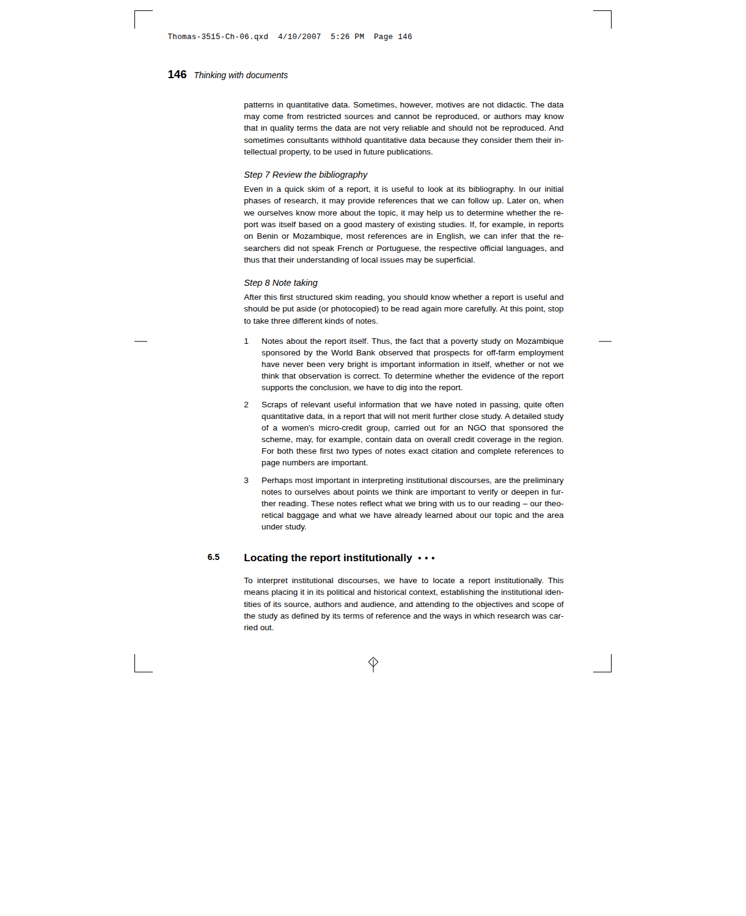Thomas-3515-Ch-06.qxd 4/10/2007 5:26 PM Page 146
146 Thinking with documents
patterns in quantitative data. Sometimes, however, motives are not didactic. The data may come from restricted sources and cannot be reproduced, or authors may know that in quality terms the data are not very reliable and should not be reproduced. And sometimes consultants withhold quantitative data because they consider them their intellectual property, to be used in future publications.
Step 7 Review the bibliography
Even in a quick skim of a report, it is useful to look at its bibliography. In our initial phases of research, it may provide references that we can follow up. Later on, when we ourselves know more about the topic, it may help us to determine whether the report was itself based on a good mastery of existing studies. If, for example, in reports on Benin or Mozambique, most references are in English, we can infer that the researchers did not speak French or Portuguese, the respective official languages, and thus that their understanding of local issues may be superficial.
Step 8 Note taking
After this first structured skim reading, you should know whether a report is useful and should be put aside (or photocopied) to be read again more carefully. At this point, stop to take three different kinds of notes.
Notes about the report itself. Thus, the fact that a poverty study on Mozambique sponsored by the World Bank observed that prospects for off-farm employment have never been very bright is important information in itself, whether or not we think that observation is correct. To determine whether the evidence of the report supports the conclusion, we have to dig into the report.
Scraps of relevant useful information that we have noted in passing, quite often quantitative data, in a report that will not merit further close study. A detailed study of a women's micro-credit group, carried out for an NGO that sponsored the scheme, may, for example, contain data on overall credit coverage in the region. For both these first two types of notes exact citation and complete references to page numbers are important.
Perhaps most important in interpreting institutional discourses, are the preliminary notes to ourselves about points we think are important to verify or deepen in further reading. These notes reflect what we bring with us to our reading – our theoretical baggage and what we have already learned about our topic and the area under study.
6.5
Locating the report institutionally• • •
To interpret institutional discourses, we have to locate a report institutionally. This means placing it in its political and historical context, establishing the institutional identities of its source, authors and audience, and attending to the objectives and scope of the study as defined by its terms of reference and the ways in which research was carried out.